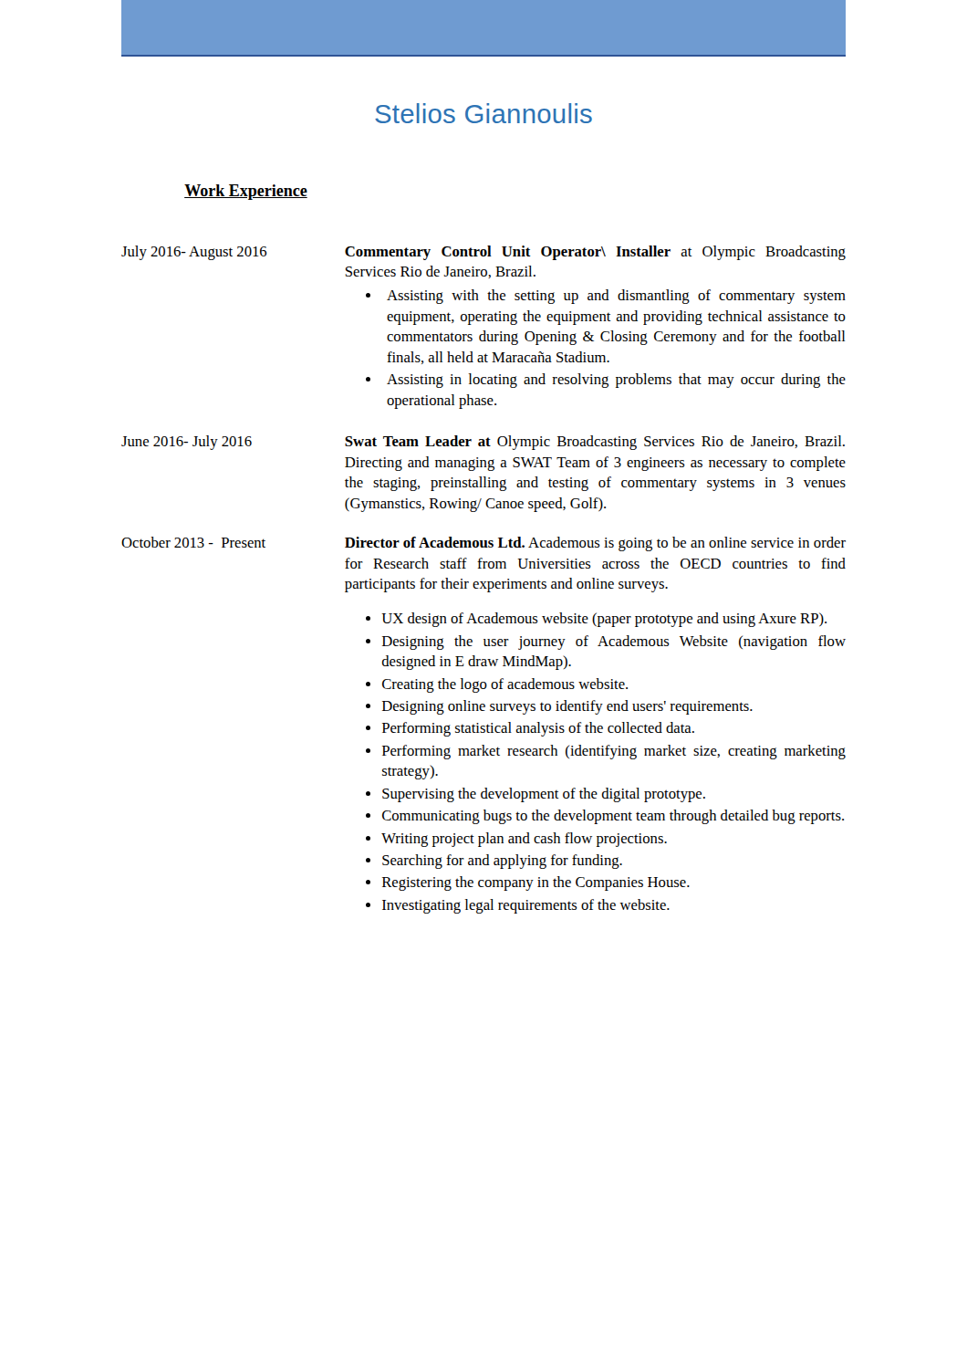Stelios Giannoulis
Work Experience
| July 2016- August 2016 | Commentary Control Unit Operator\ Installer at Olympic Broadcasting Services Rio de Janeiro, Brazil. Assisting with the setting up and dismantling of commentary system equipment, operating the equipment and providing technical assistance to commentators during Opening & Closing Ceremony and for the football finals, all held at Maracaña Stadium. Assisting in locating and resolving problems that may occur during the operational phase. |
| June 2016- July 2016 | Swat Team Leader at Olympic Broadcasting Services Rio de Janeiro, Brazil. Directing and managing a SWAT Team of 3 engineers as necessary to complete the staging, preinstalling and testing of commentary systems in 3 venues (Gymanstics, Rowing/ Canoe speed, Golf). |
| October 2013 - Present | Director of Academous Ltd. Academous is going to be an online service in order for Research staff from Universities across the OECD countries to find participants for their experiments and online surveys. UX design of Academous website (paper prototype and using Axure RP). Designing the user journey of Academous Website (navigation flow designed in E draw MindMap). Creating the logo of academous website. Designing online surveys to identify end users' requirements. Performing statistical analysis of the collected data. Performing market research (identifying market size, creating marketing strategy). Supervising the development of the digital prototype. Communicating bugs to the development team through detailed bug reports. Writing project plan and cash flow projections. Searching for and applying for funding. Registering the company in the Companies House. Investigating legal requirements of the website. |